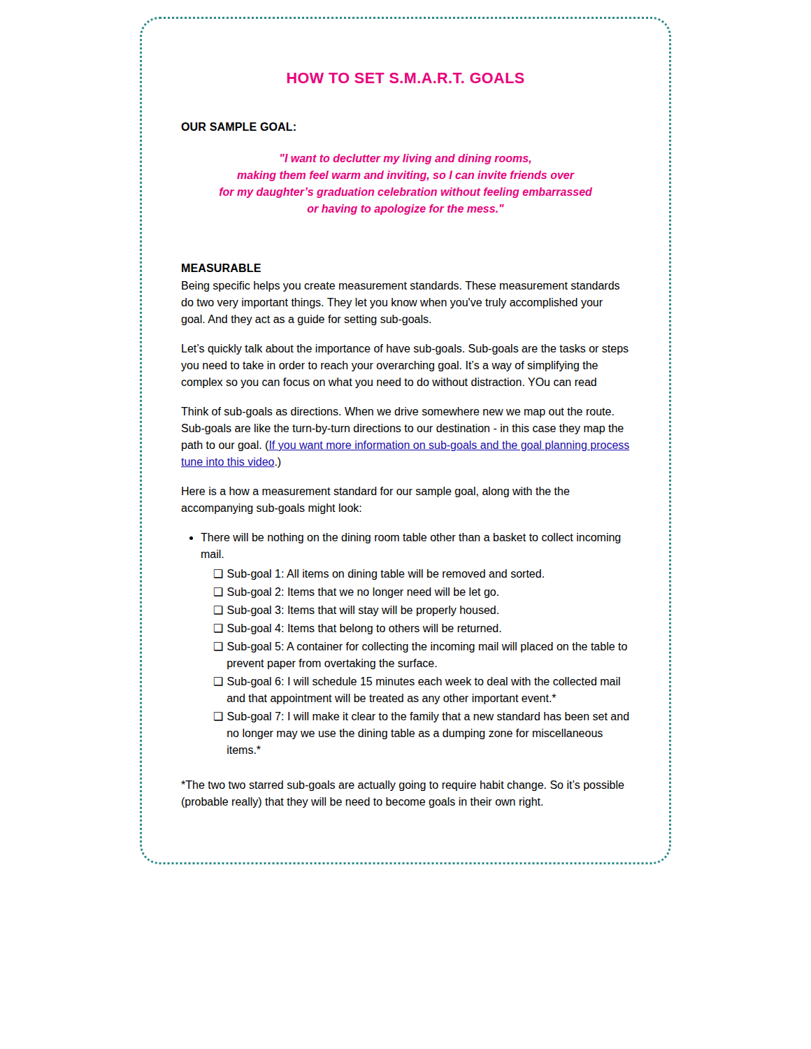How To Set S.M.A.R.T. Goals
OUR SAMPLE GOAL:
"I want to declutter my living and dining rooms,
making them feel warm and inviting, so I can invite friends over
for my daughter’s graduation celebration without feeling embarrassed
or having to apologize for the mess."
MEASURABLE
Being specific helps you create measurement standards. These measurement standards do two very important things. They let you know when you've truly accomplished your goal. And they act as a guide for setting sub-goals.
Let’s quickly talk about the importance of have sub-goals. Sub-goals are the tasks or steps you need to take in order to reach your overarching goal. It’s a way of simplifying the complex so you can focus on what you need to do without distraction. YOu can read
Think of sub-goals as directions. When we drive somewhere new we map out the route. Sub-goals are like the turn-by-turn directions to our destination - in this case they map the path to our goal. (If you want more information on sub-goals and the goal planning process tune into this video.)
Here is a how a measurement standard for our sample goal, along with the the accompanying sub-goals might look:
There will be nothing on the dining room table other than a basket to collect incoming mail.
Sub-goal 1: All items on dining table will be removed and sorted.
Sub-goal 2: Items that we no longer need will be let go.
Sub-goal 3: Items that will stay will be properly housed.
Sub-goal 4: Items that belong to others will be returned.
Sub-goal 5: A container for collecting the incoming mail will placed on the table to prevent paper from overtaking the surface.
Sub-goal 6: I will schedule 15 minutes each week to deal with the collected mail and that appointment will be treated as any other important event.*
Sub-goal 7: I will make it clear to the family that a new standard has been set and no longer may we use the dining table as a dumping zone for miscellaneous items.*
*The two two starred sub-goals are actually going to require habit change. So it’s possible (probable really) that they will be need to become goals in their own right.